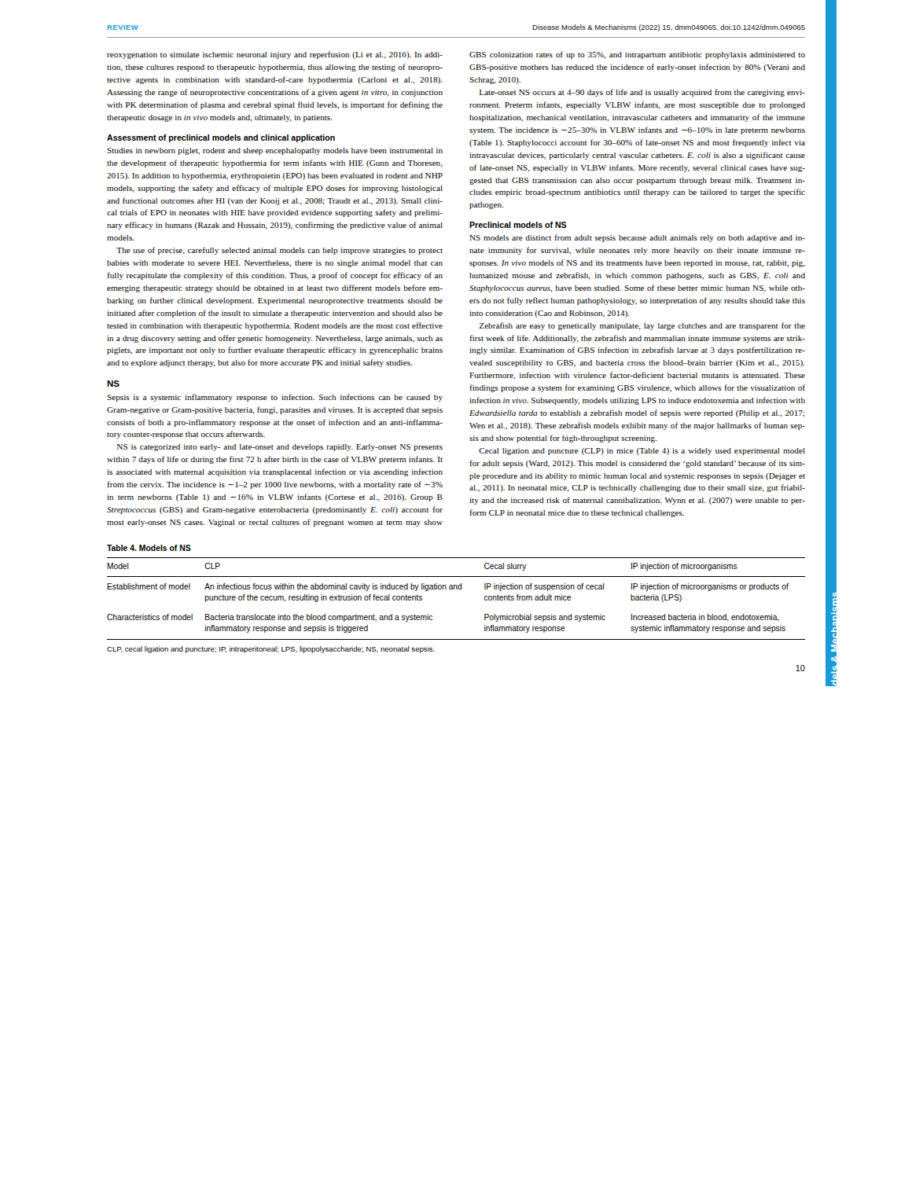REVIEW
Disease Models & Mechanisms (2022) 15, dmm049065. doi:10.1242/dmm.049065
reoxygenation to simulate ischemic neuronal injury and reperfusion (Li et al., 2016). In addition, these cultures respond to therapeutic hypothermia, thus allowing the testing of neuroprotective agents in combination with standard-of-care hypothermia (Carloni et al., 2018). Assessing the range of neuroprotective concentrations of a given agent in vitro, in conjunction with PK determination of plasma and cerebral spinal fluid levels, is important for defining the therapeutic dosage in in vivo models and, ultimately, in patients.
Assessment of preclinical models and clinical application
Studies in newborn piglet, rodent and sheep encephalopathy models have been instrumental in the development of therapeutic hypothermia for term infants with HIE (Gunn and Thoresen, 2015). In addition to hypothermia, erythropoietin (EPO) has been evaluated in rodent and NHP models, supporting the safety and efficacy of multiple EPO doses for improving histological and functional outcomes after HI (van der Kooij et al., 2008; Traudt et al., 2013). Small clinical trials of EPO in neonates with HIE have provided evidence supporting safety and preliminary efficacy in humans (Razak and Hussain, 2019), confirming the predictive value of animal models.
The use of precise, carefully selected animal models can help improve strategies to protect babies with moderate to severe HEI. Nevertheless, there is no single animal model that can fully recapitulate the complexity of this condition. Thus, a proof of concept for efficacy of an emerging therapeutic strategy should be obtained in at least two different models before embarking on further clinical development. Experimental neuroprotective treatments should be initiated after completion of the insult to simulate a therapeutic intervention and should also be tested in combination with therapeutic hypothermia. Rodent models are the most cost effective in a drug discovery setting and offer genetic homogeneity. Nevertheless, large animals, such as piglets, are important not only to further evaluate therapeutic efficacy in gyrencephalic brains and to explore adjunct therapy, but also for more accurate PK and initial safety studies.
NS
Sepsis is a systemic inflammatory response to infection. Such infections can be caused by Gram-negative or Gram-positive bacteria, fungi, parasites and viruses. It is accepted that sepsis consists of both a pro-inflammatory response at the onset of infection and an anti-inflammatory counter-response that occurs afterwards.
NS is categorized into early- and late-onset and develops rapidly. Early-onset NS presents within 7 days of life or during the first 72 h after birth in the case of VLBW preterm infants. It is associated with maternal acquisition via transplacental infection or via ascending infection from the cervix. The incidence is ∼1–2 per 1000 live newborns, with a mortality rate of ∼3% in term newborns (Table 1) and ∼16% in VLBW infants (Cortese et al., 2016). Group B Streptococcus (GBS) and Gram-negative enterobacteria (predominantly E. coli) account for most early-onset NS cases. Vaginal or rectal cultures of pregnant women at term may show GBS colonization rates of up to 35%, and intrapartum antibiotic prophylaxis administered to GBS-positive mothers has reduced the incidence of early-onset infection by 80% (Verani and Schrag, 2010).
Late-onset NS occurs at 4–90 days of life and is usually acquired from the caregiving environment. Preterm infants, especially VLBW infants, are most susceptible due to prolonged hospitalization, mechanical ventilation, intravascular catheters and immaturity of the immune system. The incidence is ∼25–30% in VLBW infants and ∼6–10% in late preterm newborns (Table 1). Staphylococci account for 30–60% of late-onset NS and most frequently infect via intravascular devices, particularly central vascular catheters. E. coli is also a significant cause of late-onset NS, especially in VLBW infants. More recently, several clinical cases have suggested that GBS transmission can also occur postpartum through breast milk. Treatment includes empiric broad-spectrum antibiotics until therapy can be tailored to target the specific pathogen.
Preclinical models of NS
NS models are distinct from adult sepsis because adult animals rely on both adaptive and innate immunity for survival, while neonates rely more heavily on their innate immune responses. In vivo models of NS and its treatments have been reported in mouse, rat, rabbit, pig, humanized mouse and zebrafish, in which common pathogens, such as GBS, E. coli and Staphylococcus aureus, have been studied. Some of these better mimic human NS, while others do not fully reflect human pathophysiology, so interpretation of any results should take this into consideration (Cao and Robinson, 2014).
Zebrafish are easy to genetically manipulate, lay large clutches and are transparent for the first week of life. Additionally, the zebrafish and mammalian innate immune systems are strikingly similar. Examination of GBS infection in zebrafish larvae at 3 days postfertilization revealed susceptibility to GBS, and bacteria cross the blood–brain barrier (Kim et al., 2015). Furthermore, infection with virulence factor-deficient bacterial mutants is attenuated. These findings propose a system for examining GBS virulence, which allows for the visualization of infection in vivo. Subsequently, models utilizing LPS to induce endotoxemia and infection with Edwardsiella tarda to establish a zebrafish model of sepsis were reported (Philip et al., 2017; Wen et al., 2018). These zebrafish models exhibit many of the major hallmarks of human sepsis and show potential for high-throughput screening.
Cecal ligation and puncture (CLP) in mice (Table 4) is a widely used experimental model for adult sepsis (Ward, 2012). This model is considered the ‘gold standard’ because of its simple procedure and its ability to mimic human local and systemic responses in sepsis (Dejager et al., 2011). In neonatal mice, CLP is technically challenging due to their small size, gut friability and the increased risk of maternal cannibalization. Wynn et al. (2007) were unable to perform CLP in neonatal mice due to these technical challenges.
Table 4. Models of NS
| Model | CLP | Cecal slurry | IP injection of microorganisms |
| --- | --- | --- | --- |
| Establishment of model | An infectious focus within the abdominal cavity is induced by ligation and puncture of the cecum, resulting in extrusion of fecal contents | IP injection of suspension of cecal contents from adult mice | IP injection of microorganisms or products of bacteria (LPS) |
| Characteristics of model | Bacteria translocate into the blood compartment, and a systemic inflammatory response and sepsis is triggered | Polymicrobial sepsis and systemic inflammatory response | Increased bacteria in blood, endotoxemia, systemic inflammatory response and sepsis |
CLP, cecal ligation and puncture; IP, intraperitoneal; LPS, lipopolysaccharide; NS, neonatal sepsis.
Disease Models & Mechanisms
10